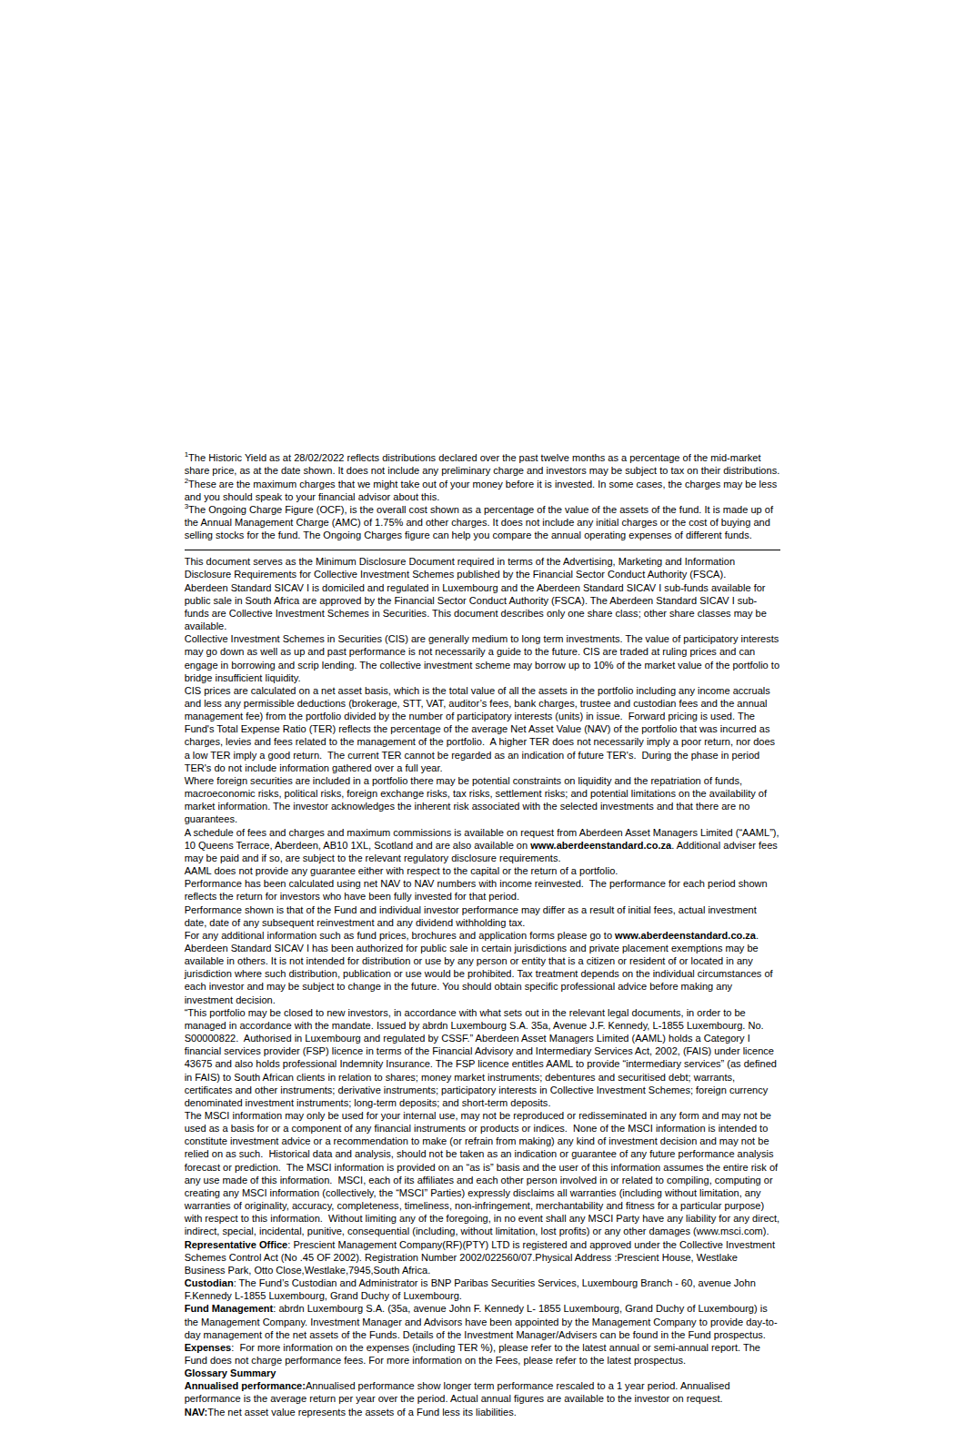1The Historic Yield as at 28/02/2022 reflects distributions declared over the past twelve months as a percentage of the mid-market share price, as at the date shown. It does not include any preliminary charge and investors may be subject to tax on their distributions.
2These are the maximum charges that we might take out of your money before it is invested. In some cases, the charges may be less and you should speak to your financial advisor about this.
3The Ongoing Charge Figure (OCF), is the overall cost shown as a percentage of the value of the assets of the fund. It is made up of the Annual Management Charge (AMC) of 1.75% and other charges. It does not include any initial charges or the cost of buying and selling stocks for the fund. The Ongoing Charges figure can help you compare the annual operating expenses of different funds.
This document serves as the Minimum Disclosure Document required in terms of the Advertising, Marketing and Information Disclosure Requirements for Collective Investment Schemes published by the Financial Sector Conduct Authority (FSCA).
Aberdeen Standard SICAV I is domiciled and regulated in Luxembourg and the Aberdeen Standard SICAV I sub-funds available for public sale in South Africa are approved by the Financial Sector Conduct Authority (FSCA). The Aberdeen Standard SICAV I sub-funds are Collective Investment Schemes in Securities. This document describes only one share class; other share classes may be available.
Collective Investment Schemes in Securities (CIS) are generally medium to long term investments. The value of participatory interests may go down as well as up and past performance is not necessarily a guide to the future. CIS are traded at ruling prices and can engage in borrowing and scrip lending. The collective investment scheme may borrow up to 10% of the market value of the portfolio to bridge insufficient liquidity.
CIS prices are calculated on a net asset basis, which is the total value of all the assets in the portfolio including any income accruals and less any permissible deductions (brokerage, STT, VAT, auditor’s fees, bank charges, trustee and custodian fees and the annual management fee) from the portfolio divided by the number of participatory interests (units) in issue. Forward pricing is used. The Fund's Total Expense Ratio (TER) reflects the percentage of the average Net Asset Value (NAV) of the portfolio that was incurred as charges, levies and fees related to the management of the portfolio. A higher TER does not necessarily imply a poor return, nor does a low TER imply a good return. The current TER cannot be regarded as an indication of future TER's. During the phase in period TER's do not include information gathered over a full year.
Where foreign securities are included in a portfolio there may be potential constraints on liquidity and the repatriation of funds, macroeconomic risks, political risks, foreign exchange risks, tax risks, settlement risks; and potential limitations on the availability of market information. The investor acknowledges the inherent risk associated with the selected investments and that there are no guarantees.
A schedule of fees and charges and maximum commissions is available on request from Aberdeen Asset Managers Limited (“AAML”), 10 Queens Terrace, Aberdeen, AB10 1XL, Scotland and are also available on www.aberdeenstandard.co.za. Additional adviser fees may be paid and if so, are subject to the relevant regulatory disclosure requirements.
AAML does not provide any guarantee either with respect to the capital or the return of a portfolio.
Performance has been calculated using net NAV to NAV numbers with income reinvested. The performance for each period shown reflects the return for investors who have been fully invested for that period.
Performance shown is that of the Fund and individual investor performance may differ as a result of initial fees, actual investment date, date of any subsequent reinvestment and any dividend withholding tax.
For any additional information such as fund prices, brochures and application forms please go to www.aberdeenstandard.co.za.
Aberdeen Standard SICAV I has been authorized for public sale in certain jurisdictions and private placement exemptions may be available in others. It is not intended for distribution or use by any person or entity that is a citizen or resident of or located in any jurisdiction where such distribution, publication or use would be prohibited. Tax treatment depends on the individual circumstances of each investor and may be subject to change in the future. You should obtain specific professional advice before making any investment decision.
“This portfolio may be closed to new investors, in accordance with what sets out in the relevant legal documents, in order to be managed in accordance with the mandate. Issued by abrdn Luxembourg S.A. 35a, Avenue J.F. Kennedy, L-1855 Luxembourg. No. S00000822. Authorised in Luxembourg and regulated by CSSF.” Aberdeen Asset Managers Limited (AAML) holds a Category I financial services provider (FSP) licence in terms of the Financial Advisory and Intermediary Services Act, 2002, (FAIS) under licence 43675 and also holds professional Indemnity Insurance. The FSP licence entitles AAML to provide “intermediary services” (as defined in FAIS) to South African clients in relation to shares; money market instruments; debentures and securitised debt; warrants, certificates and other instruments; derivative instruments; participatory interests in Collective Investment Schemes; foreign currency denominated investment instruments; long-term deposits; and short-term deposits.
The MSCI information may only be used for your internal use, may not be reproduced or redisseminated in any form and may not be used as a basis for or a component of any financial instruments or products or indices. None of the MSCI information is intended to constitute investment advice or a recommendation to make (or refrain from making) any kind of investment decision and may not be relied on as such. Historical data and analysis, should not be taken as an indication or guarantee of any future performance analysis forecast or prediction. The MSCI information is provided on an “as is” basis and the user of this information assumes the entire risk of any use made of this information. MSCI, each of its affiliates and each other person involved in or related to compiling, computing or creating any MSCI information (collectively, the “MSCI” Parties) expressly disclaims all warranties (including without limitation, any warranties of originality, accuracy, completeness, timeliness, non-infringement, merchantability and fitness for a particular purpose) with respect to this information. Without limiting any of the foregoing, in no event shall any MSCI Party have any liability for any direct, indirect, special, incidental, punitive, consequential (including, without limitation, lost profits) or any other damages (www.msci.com).
Representative Office: Prescient Management Company(RF)(PTY) LTD is registered and approved under the Collective Investment Schemes Control Act (No .45 OF 2002). Registration Number 2002/022560/07.Physical Address :Prescient House, Westlake Business Park, Otto Close,Westlake,7945,South Africa.
Custodian: The Fund’s Custodian and Administrator is BNP Paribas Securities Services, Luxembourg Branch - 60, avenue John F.Kennedy L-1855 Luxembourg, Grand Duchy of Luxembourg.
Fund Management: abrdn Luxembourg S.A. (35a, avenue John F. Kennedy L- 1855 Luxembourg, Grand Duchy of Luxembourg) is the Management Company. Investment Manager and Advisors have been appointed by the Management Company to provide day-to-day management of the net assets of the Funds. Details of the Investment Manager/Advisers can be found in the Fund prospectus.
Expenses: For more information on the expenses (including TER %), please refer to the latest annual or semi-annual report. The Fund does not charge performance fees. For more information on the Fees, please refer to the latest prospectus.
Glossary Summary
Annualised performance: Annualised performance show longer term performance rescaled to a 1 year period. Annualised performance is the average return per year over the period. Actual annual figures are available to the investor on request.
NAV: The net asset value represents the assets of a Fund less its liabilities.